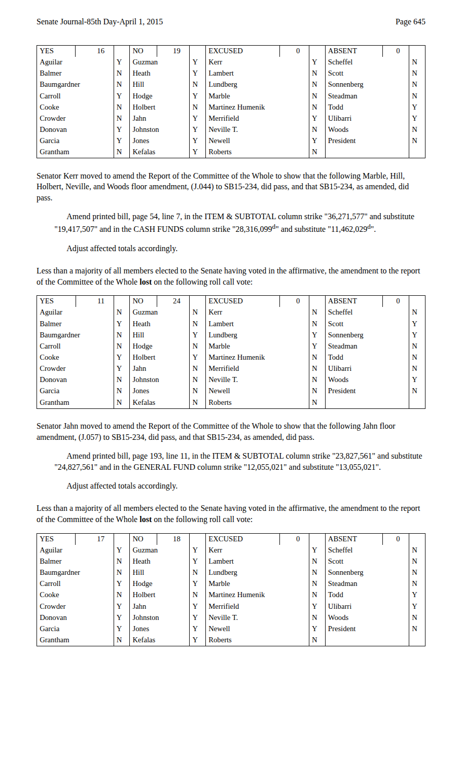Senate Journal-85th Day-April 1, 2015 Page 645
| YES | 16 | | NO | 19 | | EXCUSED | 0 | | ABSENT | 0 | |
| --- | --- | --- | --- | --- | --- | --- | --- | --- | --- | --- | --- |
| Aguilar | Y | Guzman | Y | Kerr | Y | Scheffel | N |
| Balmer | N | Heath | Y | Lambert | N | Scott | N |
| Baumgardner | N | Hill | N | Lundberg | N | Sonnenberg | N |
| Carroll | Y | Hodge | Y | Marble | N | Steadman | N |
| Cooke | N | Holbert | N | Martinez Humenik | N | Todd | Y |
| Crowder | N | Jahn | Y | Merrifield | Y | Ulibarri | Y |
| Donovan | Y | Johnston | Y | Neville T. | N | Woods | N |
| Garcia | Y | Jones | Y | Newell | Y | President | N |
| Grantham | N | Kefalas | Y | Roberts | N | | |
Senator Kerr moved to amend the Report of the Committee of the Whole to show that the following Marble, Hill, Holbert, Neville, and Woods floor amendment, (J.044) to SB15-234, did pass, and that SB15-234, as amended, did pass.
Amend printed bill, page 54, line 7, in the ITEM & SUBTOTAL column strike "36,271,577" and substitute "19,417,507" and in the CASH FUNDS column strike "28,316,099d" and substitute "11,462,029d".
Adjust affected totals accordingly.
Less than a majority of all members elected to the Senate having voted in the affirmative, the amendment to the report of the Committee of the Whole lost on the following roll call vote:
| YES | 11 | | NO | 24 | | EXCUSED | 0 | | ABSENT | 0 | |
| --- | --- | --- | --- | --- | --- | --- | --- | --- | --- | --- | --- |
| Aguilar | N | Guzman | N | Kerr | N | Scheffel | N |
| Balmer | Y | Heath | N | Lambert | N | Scott | Y |
| Baumgardner | N | Hill | Y | Lundberg | Y | Sonnenberg | Y |
| Carroll | N | Hodge | N | Marble | Y | Steadman | N |
| Cooke | Y | Holbert | Y | Martinez Humenik | N | Todd | N |
| Crowder | Y | Jahn | N | Merrifield | N | Ulibarri | N |
| Donovan | N | Johnston | N | Neville T. | N | Woods | Y |
| Garcia | N | Jones | N | Newell | N | President | N |
| Grantham | N | Kefalas | N | Roberts | N | | |
Senator Jahn moved to amend the Report of the Committee of the Whole to show that the following Jahn floor amendment, (J.057) to SB15-234, did pass, and that SB15-234, as amended, did pass.
Amend printed bill, page 193, line 11, in the ITEM & SUBTOTAL column strike "23,827,561" and substitute "24,827,561" and in the GENERAL FUND column strike "12,055,021" and substitute "13,055,021".
Adjust affected totals accordingly.
Less than a majority of all members elected to the Senate having voted in the affirmative, the amendment to the report of the Committee of the Whole lost on the following roll call vote:
| YES | 17 | | NO | 18 | | EXCUSED | 0 | | ABSENT | 0 | |
| --- | --- | --- | --- | --- | --- | --- | --- | --- | --- | --- | --- |
| Aguilar | Y | Guzman | Y | Kerr | Y | Scheffel | N |
| Balmer | N | Heath | Y | Lambert | N | Scott | N |
| Baumgardner | N | Hill | N | Lundberg | N | Sonnenberg | N |
| Carroll | Y | Hodge | Y | Marble | N | Steadman | N |
| Cooke | N | Holbert | N | Martinez Humenik | N | Todd | Y |
| Crowder | Y | Jahn | Y | Merrifield | Y | Ulibarri | Y |
| Donovan | Y | Johnston | Y | Neville T. | N | Woods | N |
| Garcia | Y | Jones | Y | Newell | Y | President | N |
| Grantham | N | Kefalas | Y | Roberts | N | | |